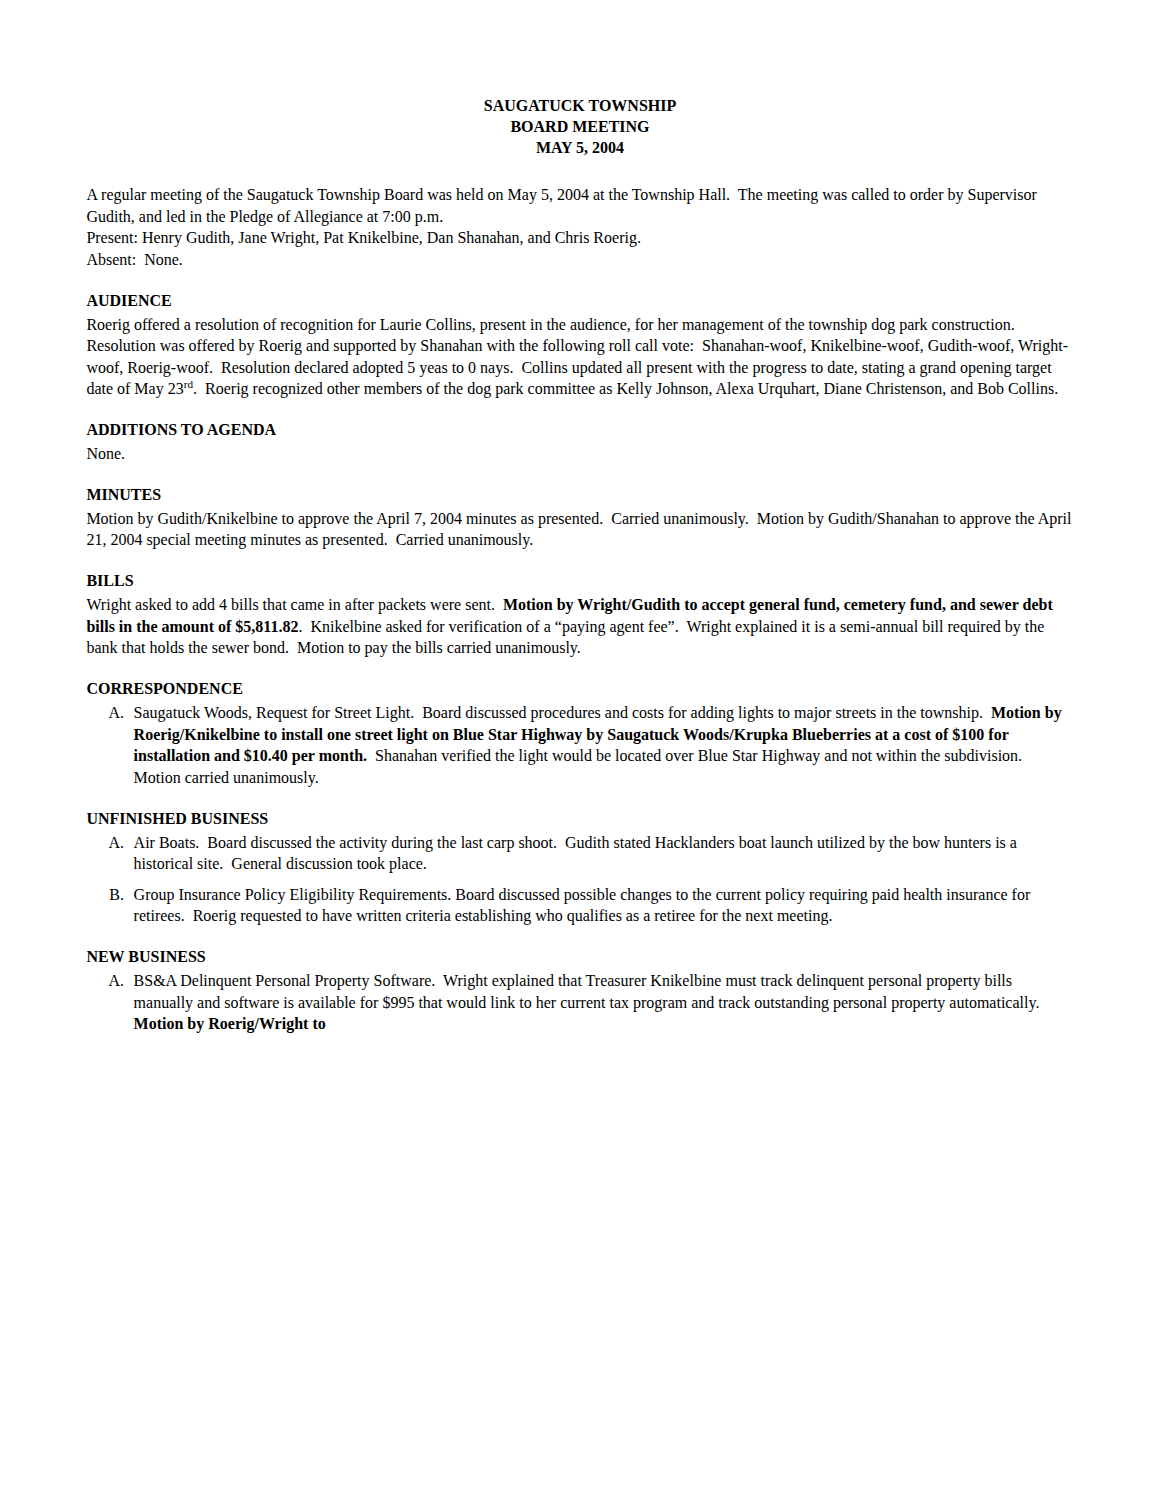SAUGATUCK TOWNSHIP
BOARD MEETING
MAY 5, 2004
A regular meeting of the Saugatuck Township Board was held on May 5, 2004 at the Township Hall. The meeting was called to order by Supervisor Gudith, and led in the Pledge of Allegiance at 7:00 p.m.
Present: Henry Gudith, Jane Wright, Pat Knikelbine, Dan Shanahan, and Chris Roerig.
Absent: None.
Audience
Roerig offered a resolution of recognition for Laurie Collins, present in the audience, for her management of the township dog park construction. Resolution was offered by Roerig and supported by Shanahan with the following roll call vote: Shanahan-woof, Knikelbine-woof, Gudith-woof, Wright-woof, Roerig-woof. Resolution declared adopted 5 yeas to 0 nays. Collins updated all present with the progress to date, stating a grand opening target date of May 23rd. Roerig recognized other members of the dog park committee as Kelly Johnson, Alexa Urquhart, Diane Christenson, and Bob Collins.
Additions to Agenda
None.
Minutes
Motion by Gudith/Knikelbine to approve the April 7, 2004 minutes as presented. Carried unanimously. Motion by Gudith/Shanahan to approve the April 21, 2004 special meeting minutes as presented. Carried unanimously.
Bills
Wright asked to add 4 bills that came in after packets were sent. Motion by Wright/Gudith to accept general fund, cemetery fund, and sewer debt bills in the amount of $5,811.82. Knikelbine asked for verification of a “paying agent fee”. Wright explained it is a semi-annual bill required by the bank that holds the sewer bond. Motion to pay the bills carried unanimously.
Correspondence
Saugatuck Woods, Request for Street Light. Board discussed procedures and costs for adding lights to major streets in the township. Motion by Roerig/Knikelbine to install one street light on Blue Star Highway by Saugatuck Woods/Krupka Blueberries at a cost of $100 for installation and $10.40 per month. Shanahan verified the light would be located over Blue Star Highway and not within the subdivision. Motion carried unanimously.
Unfinished Business
Air Boats. Board discussed the activity during the last carp shoot. Gudith stated Hacklanders boat launch utilized by the bow hunters is a historical site. General discussion took place.
Group Insurance Policy Eligibility Requirements. Board discussed possible changes to the current policy requiring paid health insurance for retirees. Roerig requested to have written criteria establishing who qualifies as a retiree for the next meeting.
New Business
BS&A Delinquent Personal Property Software. Wright explained that Treasurer Knikelbine must track delinquent personal property bills manually and software is available for $995 that would link to her current tax program and track outstanding personal property automatically. Motion by Roerig/Wright to